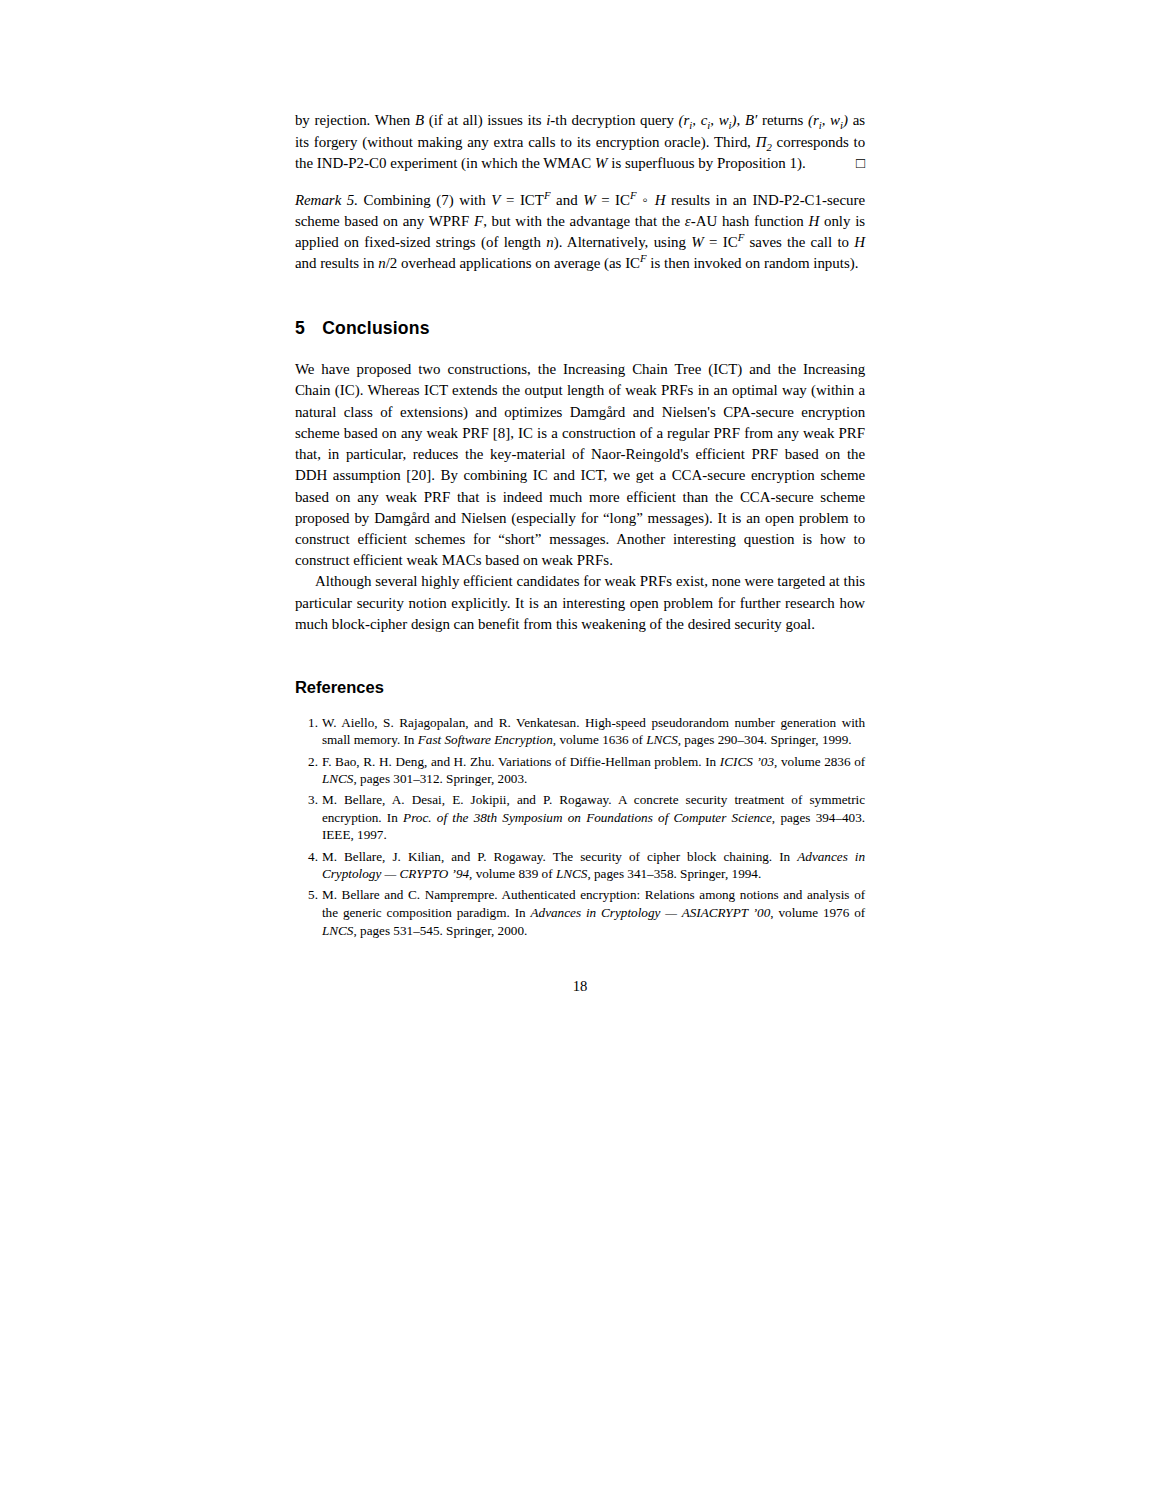by rejection. When B (if at all) issues its i-th decryption query (ri, ci, wi), B′ returns (ri, wi) as its forgery (without making any extra calls to its encryption oracle). Third, Π2 corresponds to the IND-P2-C0 experiment (in which the WMAC W is superfluous by Proposition 1).□
Remark 5. Combining (7) with V = ICTF and W = ICF ◦ H results in an IND-P2-C1-secure scheme based on any WPRF F, but with the advantage that the ε-AU hash function H only is applied on fixed-sized strings (of length n). Alternatively, using W = ICF saves the call to H and results in n/2 overhead applications on average (as ICF is then invoked on random inputs).
5 Conclusions
We have proposed two constructions, the Increasing Chain Tree (ICT) and the Increasing Chain (IC). Whereas ICT extends the output length of weak PRFs in an optimal way (within a natural class of extensions) and optimizes Damgård and Nielsen's CPA-secure encryption scheme based on any weak PRF [8], IC is a construction of a regular PRF from any weak PRF that, in particular, reduces the key-material of Naor-Reingold's efficient PRF based on the DDH assumption [20]. By combining IC and ICT, we get a CCA-secure encryption scheme based on any weak PRF that is indeed much more efficient than the CCA-secure scheme proposed by Damgård and Nielsen (especially for “long” messages). It is an open problem to construct efficient schemes for “short” messages. Another interesting question is how to construct efficient weak MACs based on weak PRFs.
Although several highly efficient candidates for weak PRFs exist, none were targeted at this particular security notion explicitly. It is an interesting open problem for further research how much block-cipher design can benefit from this weakening of the desired security goal.
References
1 W. Aiello, S. Rajagopalan, and R. Venkatesan. High-speed pseudorandom number generation with small memory. In Fast Software Encryption, volume 1636 of LNCS, pages 290–304. Springer, 1999.
2 F. Bao, R. H. Deng, and H. Zhu. Variations of Diffie-Hellman problem. In ICICS ’03, volume 2836 of LNCS, pages 301–312. Springer, 2003.
3 M. Bellare, A. Desai, E. Jokipii, and P. Rogaway. A concrete security treatment of symmetric encryption. In Proc. of the 38th Symposium on Foundations of Computer Science, pages 394–403. IEEE, 1997.
4 M. Bellare, J. Kilian, and P. Rogaway. The security of cipher block chaining. In Advances in Cryptology — CRYPTO ’94, volume 839 of LNCS, pages 341–358. Springer, 1994.
5 M. Bellare and C. Namprempre. Authenticated encryption: Relations among notions and analysis of the generic composition paradigm. In Advances in Cryptology — ASIACRYPT ’00, volume 1976 of LNCS, pages 531–545. Springer, 2000.
18